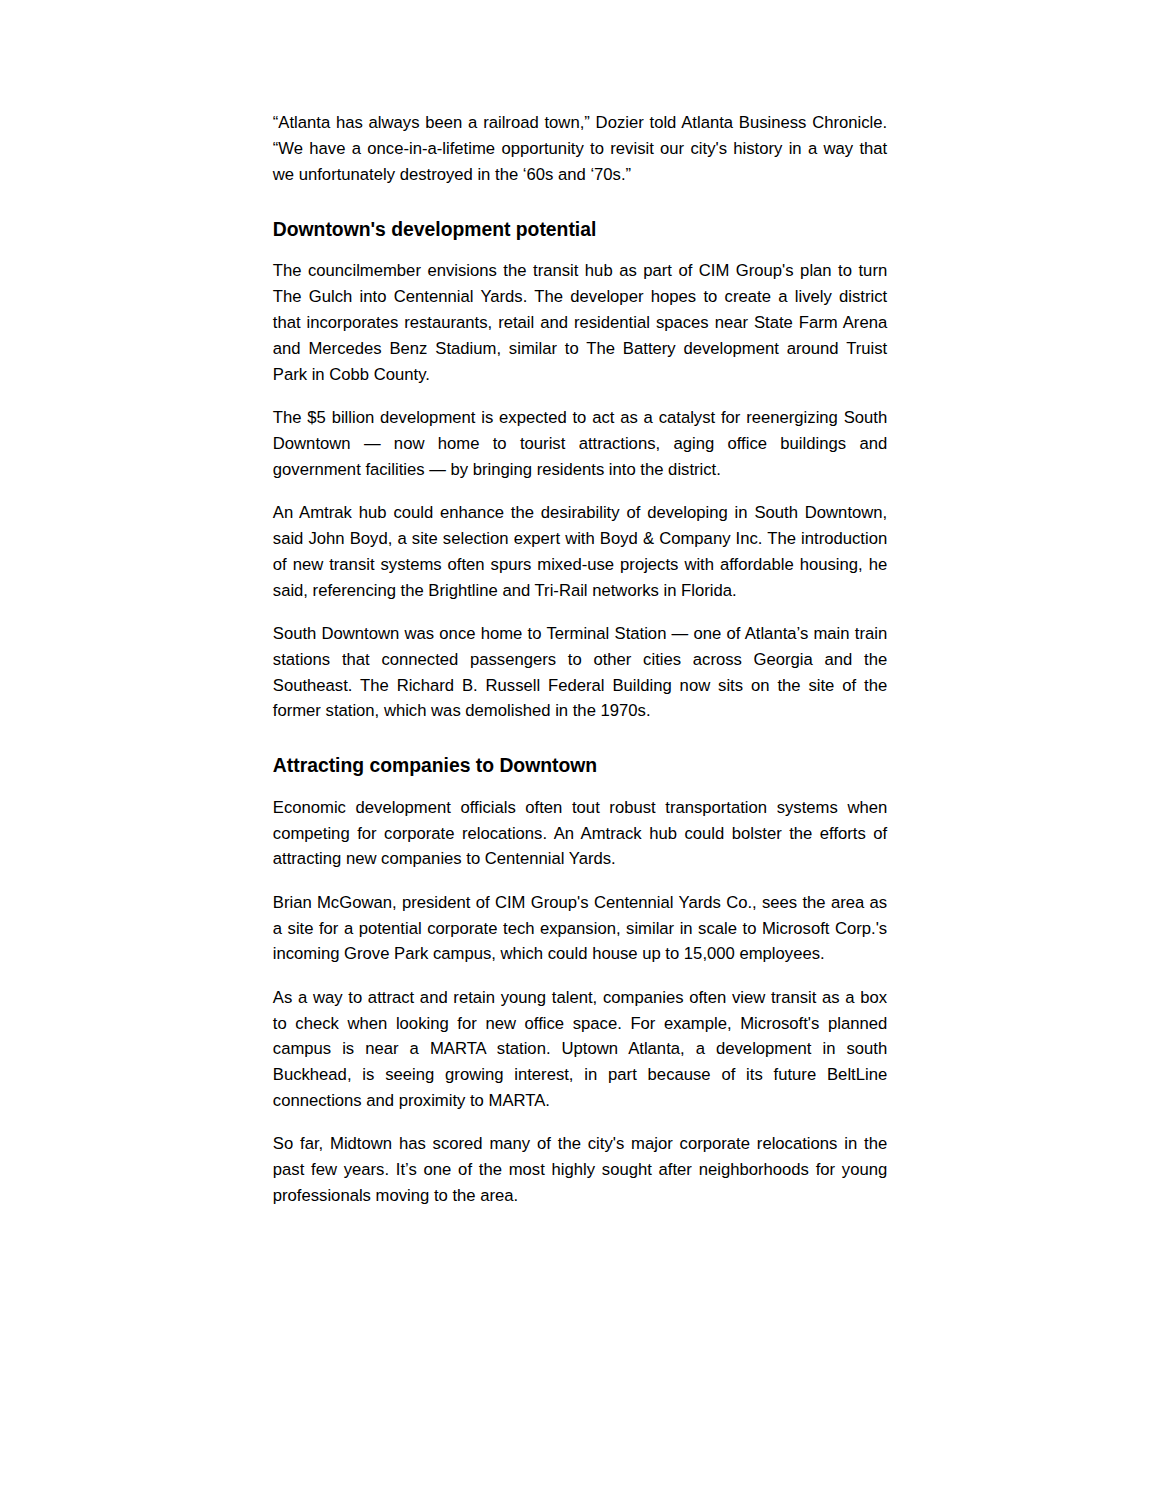“Atlanta has always been a railroad town,” Dozier told Atlanta Business Chronicle. “We have a once-in-a-lifetime opportunity to revisit our city's history in a way that we unfortunately destroyed in the ‘60s and ‘70s.”
Downtown's development potential
The councilmember envisions the transit hub as part of CIM Group's plan to turn The Gulch into Centennial Yards. The developer hopes to create a lively district that incorporates restaurants, retail and residential spaces near State Farm Arena and Mercedes Benz Stadium, similar to The Battery development around Truist Park in Cobb County.
The $5 billion development is expected to act as a catalyst for reenergizing South Downtown — now home to tourist attractions, aging office buildings and government facilities — by bringing residents into the district.
An Amtrak hub could enhance the desirability of developing in South Downtown, said John Boyd, a site selection expert with Boyd & Company Inc. The introduction of new transit systems often spurs mixed-use projects with affordable housing, he said, referencing the Brightline and Tri-Rail networks in Florida.
South Downtown was once home to Terminal Station — one of Atlanta’s main train stations that connected passengers to other cities across Georgia and the Southeast. The Richard B. Russell Federal Building now sits on the site of the former station, which was demolished in the 1970s.
Attracting companies to Downtown
Economic development officials often tout robust transportation systems when competing for corporate relocations. An Amtrack hub could bolster the efforts of attracting new companies to Centennial Yards.
Brian McGowan, president of CIM Group's Centennial Yards Co., sees the area as a site for a potential corporate tech expansion, similar in scale to Microsoft Corp.'s incoming Grove Park campus, which could house up to 15,000 employees.
As a way to attract and retain young talent, companies often view transit as a box to check when looking for new office space. For example, Microsoft's planned campus is near a MARTA station. Uptown Atlanta, a development in south Buckhead, is seeing growing interest, in part because of its future BeltLine connections and proximity to MARTA.
So far, Midtown has scored many of the city's major corporate relocations in the past few years. It’s one of the most highly sought after neighborhoods for young professionals moving to the area.